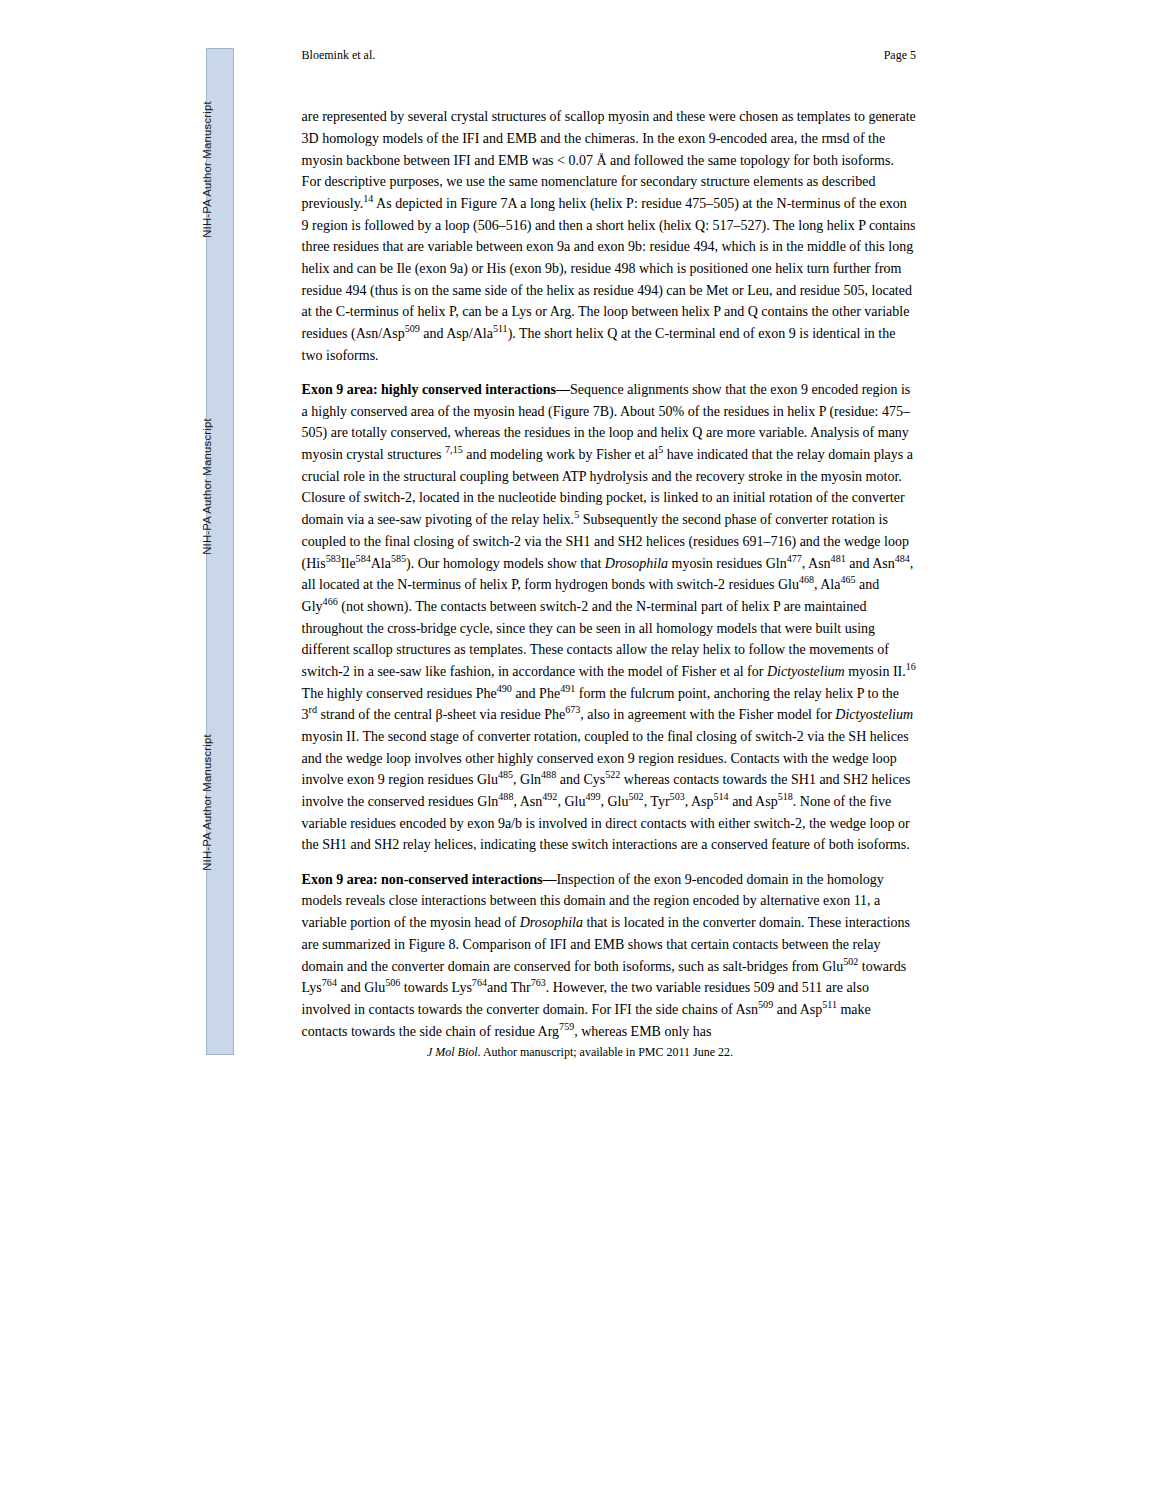NIH-PA Author Manuscript
NIH-PA Author Manuscript
NIH-PA Author Manuscript
Bloemink et al.
Page 5
are represented by several crystal structures of scallop myosin and these were chosen as templates to generate 3D homology models of the IFI and EMB and the chimeras. In the exon 9-encoded area, the rmsd of the myosin backbone between IFI and EMB was < 0.07 Å and followed the same topology for both isoforms. For descriptive purposes, we use the same nomenclature for secondary structure elements as described previously.14 As depicted in Figure 7A a long helix (helix P: residue 475–505) at the N-terminus of the exon 9 region is followed by a loop (506–516) and then a short helix (helix Q: 517–527). The long helix P contains three residues that are variable between exon 9a and exon 9b: residue 494, which is in the middle of this long helix and can be Ile (exon 9a) or His (exon 9b), residue 498 which is positioned one helix turn further from residue 494 (thus is on the same side of the helix as residue 494) can be Met or Leu, and residue 505, located at the C-terminus of helix P, can be a Lys or Arg. The loop between helix P and Q contains the other variable residues (Asn/Asp509 and Asp/Ala511). The short helix Q at the C-terminal end of exon 9 is identical in the two isoforms.
Exon 9 area: highly conserved interactions—Sequence alignments show that the exon 9 encoded region is a highly conserved area of the myosin head (Figure 7B). About 50% of the residues in helix P (residue: 475–505) are totally conserved, whereas the residues in the loop and helix Q are more variable. Analysis of many myosin crystal structures 7,15 and modeling work by Fisher et al5 have indicated that the relay domain plays a crucial role in the structural coupling between ATP hydrolysis and the recovery stroke in the myosin motor. Closure of switch-2, located in the nucleotide binding pocket, is linked to an initial rotation of the converter domain via a see-saw pivoting of the relay helix.5 Subsequently the second phase of converter rotation is coupled to the final closing of switch-2 via the SH1 and SH2 helices (residues 691–716) and the wedge loop (His583Ile584Ala585). Our homology models show that Drosophila myosin residues Gln477, Asn481 and Asn484, all located at the N-terminus of helix P, form hydrogen bonds with switch-2 residues Glu468, Ala465 and Gly466 (not shown). The contacts between switch-2 and the N-terminal part of helix P are maintained throughout the cross-bridge cycle, since they can be seen in all homology models that were built using different scallop structures as templates. These contacts allow the relay helix to follow the movements of switch-2 in a see-saw like fashion, in accordance with the model of Fisher et al for Dictyostelium myosin II.16 The highly conserved residues Phe490 and Phe491 form the fulcrum point, anchoring the relay helix P to the 3rd strand of the central β-sheet via residue Phe673, also in agreement with the Fisher model for Dictyostelium myosin II. The second stage of converter rotation, coupled to the final closing of switch-2 via the SH helices and the wedge loop involves other highly conserved exon 9 region residues. Contacts with the wedge loop involve exon 9 region residues Glu485, Gln488 and Cys522 whereas contacts towards the SH1 and SH2 helices involve the conserved residues Gln488, Asn492, Glu499, Glu502, Tyr503, Asp514 and Asp518. None of the five variable residues encoded by exon 9a/b is involved in direct contacts with either switch-2, the wedge loop or the SH1 and SH2 relay helices, indicating these switch interactions are a conserved feature of both isoforms.
Exon 9 area: non-conserved interactions—Inspection of the exon 9-encoded domain in the homology models reveals close interactions between this domain and the region encoded by alternative exon 11, a variable portion of the myosin head of Drosophila that is located in the converter domain. These interactions are summarized in Figure 8. Comparison of IFI and EMB shows that certain contacts between the relay domain and the converter domain are conserved for both isoforms, such as salt-bridges from Glu502 towards Lys764 and Glu506 towards Lys764and Thr763. However, the two variable residues 509 and 511 are also involved in contacts towards the converter domain. For IFI the side chains of Asn509 and Asp511 make contacts towards the side chain of residue Arg759, whereas EMB only has
J Mol Biol. Author manuscript; available in PMC 2011 June 22.